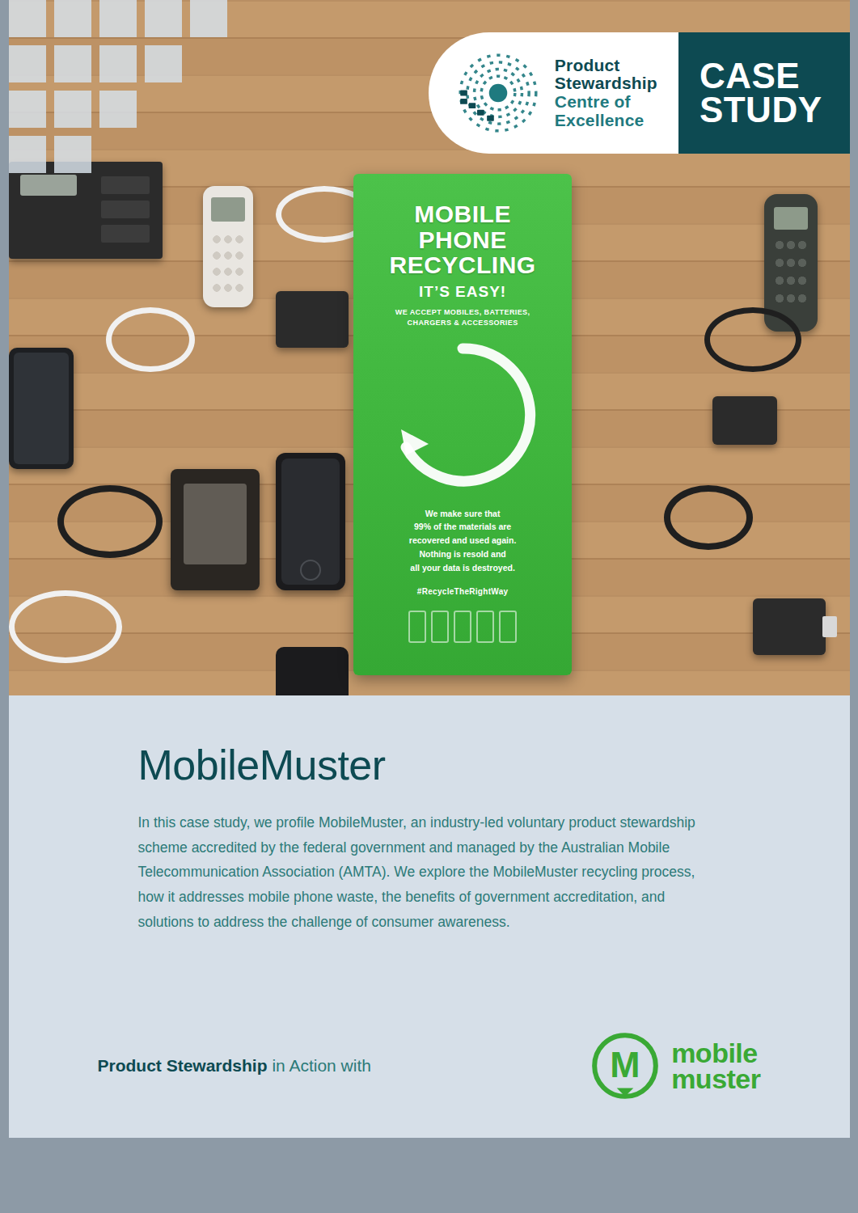MOBILE
PHONE
RECYCLING
IT’S EASY!
WE ACCEPT MOBILES, BATTERIES,
CHARGERS & ACCESSORIES
We make sure that
99% of the materials are
recovered and used again.
Nothing is resold and
all your data is destroyed.
#RecycleTheRightWay
Product Stewardship Centre of Excellence
CASE STUDY
MobileMuster
In this case study, we profile MobileMuster, an industry-led voluntary product stewardship scheme accredited by the federal government and managed by the Australian Mobile Telecommunication Association (AMTA). We explore the MobileMuster recycling process, how it addresses mobile phone waste, the benefits of government accreditation, and solutions to address the challenge of consumer awareness.
Product Stewardship in Action with
M
mobile muster